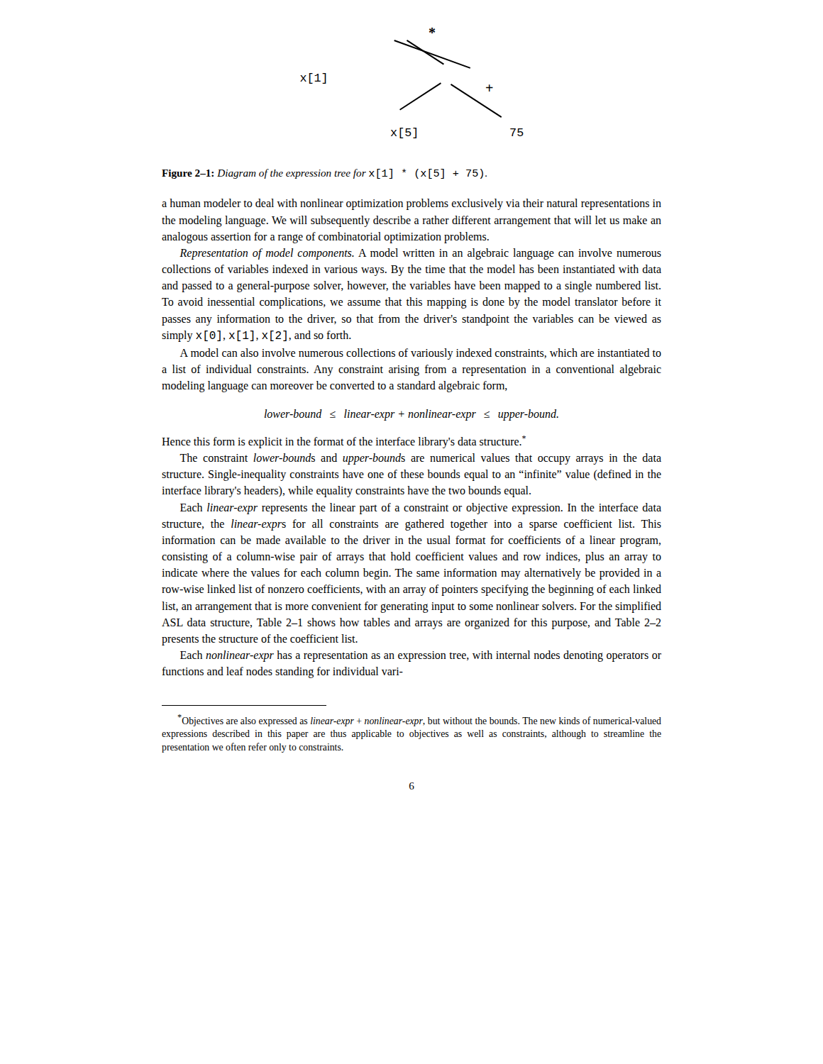*
x[1]
+
x[5]
75
Figure 2–1: Diagram of the expression tree for x[1] * (x[5] + 75).
a human modeler to deal with nonlinear optimization problems exclusively via their natural representations in the modeling language. We will subsequently describe a rather different arrangement that will let us make an analogous assertion for a range of combinatorial optimization problems.
Representation of model components. A model written in an algebraic language can involve numerous collections of variables indexed in various ways. By the time that the model has been instantiated with data and passed to a general-purpose solver, however, the variables have been mapped to a single numbered list. To avoid inessential complications, we assume that this mapping is done by the model translator before it passes any information to the driver, so that from the driver's standpoint the variables can be viewed as simply x[0], x[1], x[2], and so forth.
A model can also involve numerous collections of variously indexed constraints, which are instantiated to a list of individual constraints. Any constraint arising from a representation in a conventional algebraic modeling language can moreover be converted to a standard algebraic form,
lower-bound ≤ linear-expr + nonlinear-expr ≤ upper-bound.
Hence this form is explicit in the format of the interface library's data structure.*
The constraint lower-bounds and upper-bounds are numerical values that occupy arrays in the data structure. Single-inequality constraints have one of these bounds equal to an “infinite” value (defined in the interface library's headers), while equality constraints have the two bounds equal.
Each linear-expr represents the linear part of a constraint or objective expression. In the interface data structure, the linear-exprs for all constraints are gathered together into a sparse coefficient list. This information can be made available to the driver in the usual format for coefficients of a linear program, consisting of a column-wise pair of arrays that hold coefficient values and row indices, plus an array to indicate where the values for each column begin. The same information may alternatively be provided in a row-wise linked list of nonzero coefficients, with an array of pointers specifying the beginning of each linked list, an arrangement that is more convenient for generating input to some nonlinear solvers. For the simplified ASL data structure, Table 2–1 shows how tables and arrays are organized for this purpose, and Table 2–2 presents the structure of the coefficient list.
Each nonlinear-expr has a representation as an expression tree, with internal nodes denoting operators or functions and leaf nodes standing for individual vari-
*Objectives are also expressed as linear-expr + nonlinear-expr, but without the bounds. The new kinds of numerical-valued expressions described in this paper are thus applicable to objectives as well as constraints, although to streamline the presentation we often refer only to constraints.
6